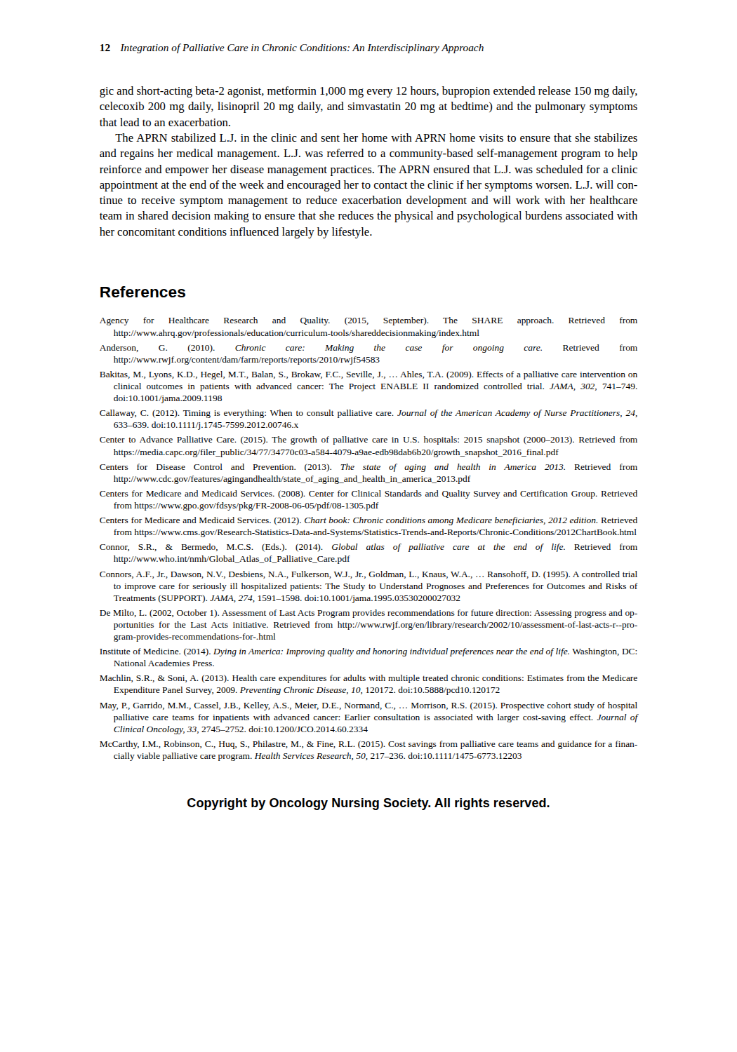12 Integration of Palliative Care in Chronic Conditions: An Interdisciplinary Approach
gic and short-acting beta-2 agonist, metformin 1,000 mg every 12 hours, bupropion extended release 150 mg daily, celecoxib 200 mg daily, lisinopril 20 mg daily, and simvastatin 20 mg at bedtime) and the pulmonary symptoms that lead to an exacerbation.
The APRN stabilized L.J. in the clinic and sent her home with APRN home visits to ensure that she stabilizes and regains her medical management. L.J. was referred to a community-based self-management program to help reinforce and empower her disease management practices. The APRN ensured that L.J. was scheduled for a clinic appointment at the end of the week and encouraged her to contact the clinic if her symptoms worsen. L.J. will continue to receive symptom management to reduce exacerbation development and will work with her healthcare team in shared decision making to ensure that she reduces the physical and psychological burdens associated with her concomitant conditions influenced largely by lifestyle.
References
Agency for Healthcare Research and Quality. (2015, September). The SHARE approach. Retrieved from http://www.ahrq.gov/professionals/education/curriculum-tools/shareddecisionmaking/index.html
Anderson, G. (2010). Chronic care: Making the case for ongoing care. Retrieved from http://www.rwjf.org/content/dam/farm/reports/reports/2010/rwjf54583
Bakitas, M., Lyons, K.D., Hegel, M.T., Balan, S., Brokaw, F.C., Seville, J., … Ahles, T.A. (2009). Effects of a palliative care intervention on clinical outcomes in patients with advanced cancer: The Project ENABLE II randomized controlled trial. JAMA, 302, 741–749. doi:10.1001/jama.2009.1198
Callaway, C. (2012). Timing is everything: When to consult palliative care. Journal of the American Academy of Nurse Practitioners, 24, 633–639. doi:10.1111/j.1745-7599.2012.00746.x
Center to Advance Palliative Care. (2015). The growth of palliative care in U.S. hospitals: 2015 snapshot (2000–2013). Retrieved from https://media.capc.org/filer_public/34/77/34770c03-a584-4079-a9ae-edb98dab6b20/growth_snapshot_2016_final.pdf
Centers for Disease Control and Prevention. (2013). The state of aging and health in America 2013. Retrieved from http://www.cdc.gov/features/agingandhealth/state_of_aging_and_health_in_america_2013.pdf
Centers for Medicare and Medicaid Services. (2008). Center for Clinical Standards and Quality Survey and Certification Group. Retrieved from https://www.gpo.gov/fdsys/pkg/FR-2008-06-05/pdf/08-1305.pdf
Centers for Medicare and Medicaid Services. (2012). Chart book: Chronic conditions among Medicare beneficiaries, 2012 edition. Retrieved from https://www.cms.gov/Research-Statistics-Data-and-Systems/Statistics-Trends-and-Reports/Chronic-Conditions/2012ChartBook.html
Connor, S.R., & Bermedo, M.C.S. (Eds.). (2014). Global atlas of palliative care at the end of life. Retrieved from http://www.who.int/nmh/Global_Atlas_of_Palliative_Care.pdf
Connors, A.F., Jr., Dawson, N.V., Desbiens, N.A., Fulkerson, W.J., Jr., Goldman, L., Knaus, W.A., … Ransohoff, D. (1995). A controlled trial to improve care for seriously ill hospitalized patients: The Study to Understand Prognoses and Preferences for Outcomes and Risks of Treatments (SUPPORT). JAMA, 274, 1591–1598. doi:10.1001/jama.1995.03530200027032
De Milto, L. (2002, October 1). Assessment of Last Acts Program provides recommendations for future direction: Assessing progress and opportunities for the Last Acts initiative. Retrieved from http://www.rwjf.org/en/library/research/2002/10/assessment-of-last-acts-r--program-provides-recommendations-for-.html
Institute of Medicine. (2014). Dying in America: Improving quality and honoring individual preferences near the end of life. Washington, DC: National Academies Press.
Machlin, S.R., & Soni, A. (2013). Health care expenditures for adults with multiple treated chronic conditions: Estimates from the Medicare Expenditure Panel Survey, 2009. Preventing Chronic Disease, 10, 120172. doi:10.5888/pcd10.120172
May, P., Garrido, M.M., Cassel, J.B., Kelley, A.S., Meier, D.E., Normand, C., … Morrison, R.S. (2015). Prospective cohort study of hospital palliative care teams for inpatients with advanced cancer: Earlier consultation is associated with larger cost-saving effect. Journal of Clinical Oncology, 33, 2745–2752. doi:10.1200/JCO.2014.60.2334
McCarthy, I.M., Robinson, C., Huq, S., Philastre, M., & Fine, R.L. (2015). Cost savings from palliative care teams and guidance for a financially viable palliative care program. Health Services Research, 50, 217–236. doi:10.1111/1475-6773.12203
Copyright by Oncology Nursing Society. All rights reserved.